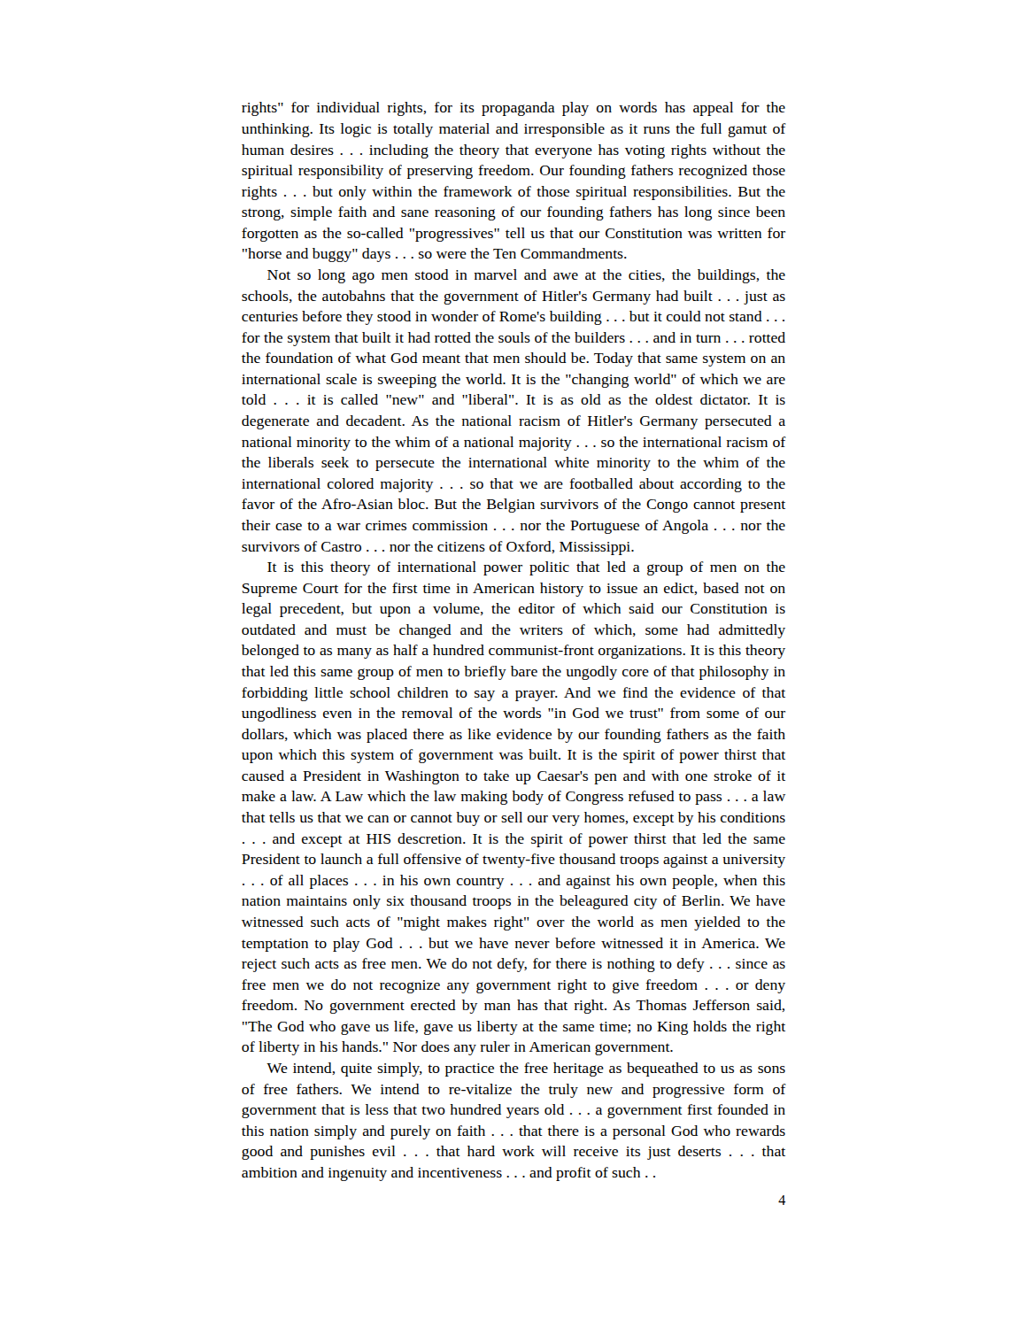rights" for individual rights, for its propaganda play on words has appeal for the unthinking. Its logic is totally material and irresponsible as it runs the full gamut of human desires . . . including the theory that everyone has voting rights without the spiritual responsibility of preserving freedom. Our founding fathers recognized those rights . . . but only within the framework of those spiritual responsibilities. But the strong, simple faith and sane reasoning of our founding fathers has long since been forgotten as the so-called "progressives" tell us that our Constitution was written for "horse and buggy" days . . . so were the Ten Commandments.
Not so long ago men stood in marvel and awe at the cities, the buildings, the schools, the autobahns that the government of Hitler's Germany had built . . . just as centuries before they stood in wonder of Rome's building . . . but it could not stand . . . for the system that built it had rotted the souls of the builders . . . and in turn . . . rotted the foundation of what God meant that men should be. Today that same system on an international scale is sweeping the world. It is the "changing world" of which we are told . . . it is called "new" and "liberal". It is as old as the oldest dictator. It is degenerate and decadent. As the national racism of Hitler's Germany persecuted a national minority to the whim of a national majority . . . so the international racism of the liberals seek to persecute the international white minority to the whim of the international colored majority . . . so that we are footballed about according to the favor of the Afro-Asian bloc. But the Belgian survivors of the Congo cannot present their case to a war crimes commission . . . nor the Portuguese of Angola . . . nor the survivors of Castro . . . nor the citizens of Oxford, Mississippi.
It is this theory of international power politic that led a group of men on the Supreme Court for the first time in American history to issue an edict, based not on legal precedent, but upon a volume, the editor of which said our Constitution is outdated and must be changed and the writers of which, some had admittedly belonged to as many as half a hundred communist-front organizations. It is this theory that led this same group of men to briefly bare the ungodly core of that philosophy in forbidding little school children to say a prayer. And we find the evidence of that ungodliness even in the removal of the words "in God we trust" from some of our dollars, which was placed there as like evidence by our founding fathers as the faith upon which this system of government was built. It is the spirit of power thirst that caused a President in Washington to take up Caesar's pen and with one stroke of it make a law. A Law which the law making body of Congress refused to pass . . . a law that tells us that we can or cannot buy or sell our very homes, except by his conditions . . . and except at HIS descretion. It is the spirit of power thirst that led the same President to launch a full offensive of twenty-five thousand troops against a university . . . of all places . . . in his own country . . . and against his own people, when this nation maintains only six thousand troops in the beleagured city of Berlin. We have witnessed such acts of "might makes right" over the world as men yielded to the temptation to play God . . . but we have never before witnessed it in America. We reject such acts as free men. We do not defy, for there is nothing to defy . . . since as free men we do not recognize any government right to give freedom . . . or deny freedom. No government erected by man has that right. As Thomas Jefferson said, "The God who gave us life, gave us liberty at the same time; no King holds the right of liberty in his hands." Nor does any ruler in American government.
We intend, quite simply, to practice the free heritage as bequeathed to us as sons of free fathers. We intend to re-vitalize the truly new and progressive form of government that is less that two hundred years old . . . a government first founded in this nation simply and purely on faith . . . that there is a personal God who rewards good and punishes evil . . . that hard work will receive its just deserts . . . that ambition and ingenuity and incentiveness . . . and profit of such . .
4